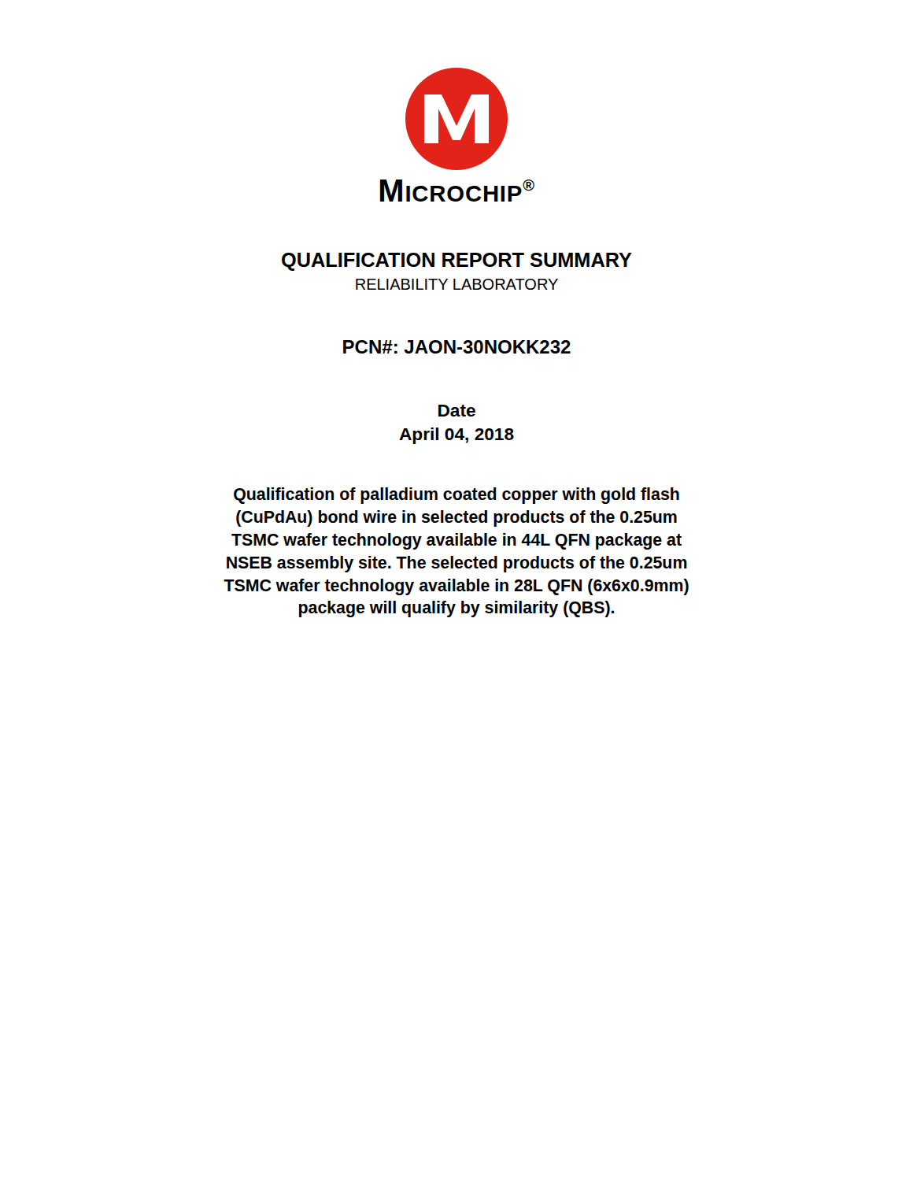MICROCHIP®
QUALIFICATION REPORT SUMMARY
RELIABILITY LABORATORY
PCN#: JAON-30NOKK232
Date
April 04, 2018
Qualification of palladium coated copper with gold flash (CuPdAu) bond wire in selected products of the 0.25um TSMC wafer technology available in 44L QFN package at NSEB assembly site. The selected products of the 0.25um TSMC wafer technology available in 28L QFN (6x6x0.9mm) package will qualify by similarity (QBS).